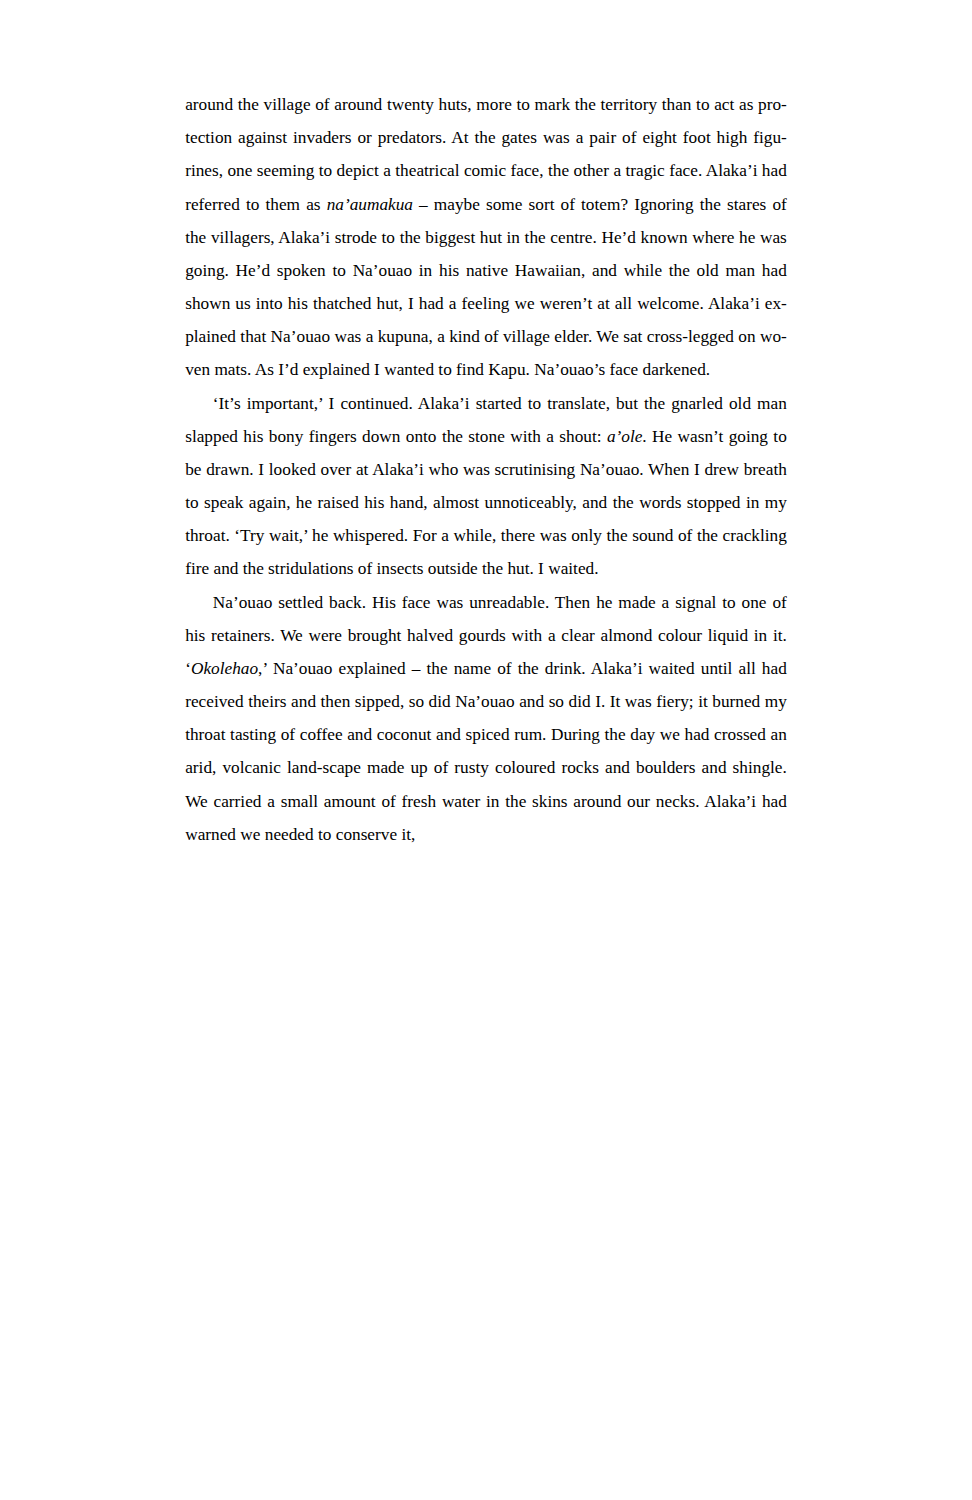around the village of around twenty huts, more to mark the territory than to act as protection against invaders or predators. At the gates was a pair of eight foot high figurines, one seeming to depict a theatrical comic face, the other a tragic face. Alaka’i had referred to them as na’aumakua – maybe some sort of totem? Ignoring the stares of the villagers, Alaka’i strode to the biggest hut in the centre. He’d known where he was going. He’d spoken to Na’ouao in his native Hawaiian, and while the old man had shown us into his thatched hut, I had a feeling we weren’t at all welcome. Alaka’i explained that Na’ouao was a kupuna, a kind of village elder. We sat cross-legged on woven mats. As I’d explained I wanted to find Kapu. Na’ouao’s face darkened.
‘It’s important,’ I continued. Alaka’i started to translate, but the gnarled old man slapped his bony fingers down onto the stone with a shout: a’ole. He wasn’t going to be drawn. I looked over at Alaka’i who was scrutinising Na’ouao. When I drew breath to speak again, he raised his hand, almost unnoticeably, and the words stopped in my throat. ‘Try wait,’ he whispered. For a while, there was only the sound of the crackling fire and the stridulations of insects outside the hut. I waited.
Na’ouao settled back. His face was unreadable. Then he made a signal to one of his retainers. We were brought halved gourds with a clear almond colour liquid in it. ‘Okolehao,’ Na’ouao explained – the name of the drink. Alaka’i waited until all had received theirs and then sipped, so did Na’ouao and so did I. It was fiery; it burned my throat tasting of coffee and coconut and spiced rum. During the day we had crossed an arid, volcanic land-scape made up of rusty coloured rocks and boulders and shingle. We carried a small amount of fresh water in the skins around our necks. Alaka’i had warned we needed to conserve it,